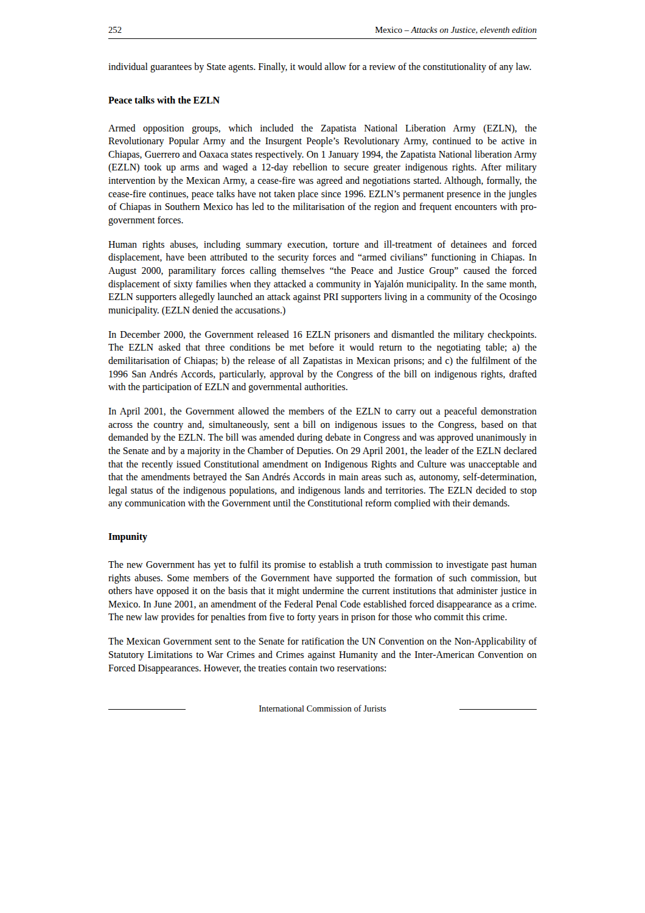252 Mexico – Attacks on Justice, eleventh edition
individual guarantees by State agents. Finally, it would allow for a review of the constitutionality of any law.
Peace talks with the EZLN
Armed opposition groups, which included the Zapatista National Liberation Army (EZLN), the Revolutionary Popular Army and the Insurgent People’s Revolutionary Army, continued to be active in Chiapas, Guerrero and Oaxaca states respectively. On 1 January 1994, the Zapatista National liberation Army (EZLN) took up arms and waged a 12-day rebellion to secure greater indigenous rights. After military intervention by the Mexican Army, a cease-fire was agreed and negotiations started. Although, formally, the cease-fire continues, peace talks have not taken place since 1996. EZLN’s permanent presence in the jungles of Chiapas in Southern Mexico has led to the militarisation of the region and frequent encounters with pro-government forces.
Human rights abuses, including summary execution, torture and ill-treatment of detainees and forced displacement, have been attributed to the security forces and “armed civilians” functioning in Chiapas. In August 2000, paramilitary forces calling themselves “the Peace and Justice Group” caused the forced displacement of sixty families when they attacked a community in Yajalón municipality. In the same month, EZLN supporters allegedly launched an attack against PRI supporters living in a community of the Ocosingo municipality. (EZLN denied the accusations.)
In December 2000, the Government released 16 EZLN prisoners and dismantled the military checkpoints. The EZLN asked that three conditions be met before it would return to the negotiating table; a) the demilitarisation of Chiapas; b) the release of all Zapatistas in Mexican prisons; and c) the fulfilment of the 1996 San Andrés Accords, particularly, approval by the Congress of the bill on indigenous rights, drafted with the participation of EZLN and governmental authorities.
In April 2001, the Government allowed the members of the EZLN to carry out a peaceful demonstration across the country and, simultaneously, sent a bill on indigenous issues to the Congress, based on that demanded by the EZLN. The bill was amended during debate in Congress and was approved unanimously in the Senate and by a majority in the Chamber of Deputies. On 29 April 2001, the leader of the EZLN declared that the recently issued Constitutional amendment on Indigenous Rights and Culture was unacceptable and that the amendments betrayed the San Andrés Accords in main areas such as, autonomy, self-determination, legal status of the indigenous populations, and indigenous lands and territories. The EZLN decided to stop any communication with the Government until the Constitutional reform complied with their demands.
Impunity
The new Government has yet to fulfil its promise to establish a truth commission to investigate past human rights abuses. Some members of the Government have supported the formation of such commission, but others have opposed it on the basis that it might undermine the current institutions that administer justice in Mexico. In June 2001, an amendment of the Federal Penal Code established forced disappearance as a crime. The new law provides for penalties from five to forty years in prison for those who commit this crime.
The Mexican Government sent to the Senate for ratification the UN Convention on the Non-Applicability of Statutory Limitations to War Crimes and Crimes against Humanity and the Inter-American Convention on Forced Disappearances. However, the treaties contain two reservations:
International Commission of Jurists